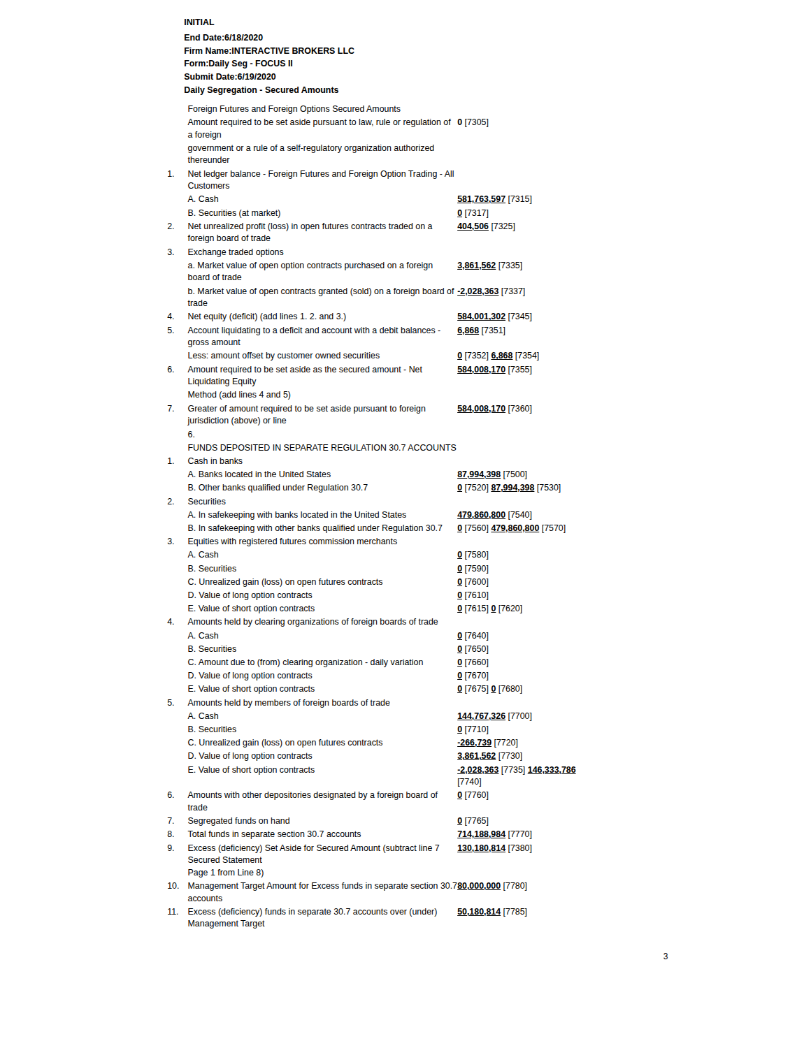INITIAL
End Date:6/18/2020
Firm Name:INTERACTIVE BROKERS LLC
Form:Daily Seg - FOCUS II
Submit Date:6/19/2020
Daily Segregation - Secured Amounts
| | Foreign Futures and Foreign Options Secured Amounts | |
| | Amount required to be set aside pursuant to law, rule or regulation of a foreign | 0 [7305] |
| | government or a rule of a self-regulatory organization authorized thereunder | |
| 1. | Net ledger balance - Foreign Futures and Foreign Option Trading - All Customers | |
| | A. Cash | 581,763,597 [7315] |
| | B. Securities (at market) | 0 [7317] |
| 2. | Net unrealized profit (loss) in open futures contracts traded on a foreign board of trade | 404,506 [7325] |
| 3. | Exchange traded options | |
| | a. Market value of open option contracts purchased on a foreign board of trade | 3,861,562 [7335] |
| | b. Market value of open contracts granted (sold) on a foreign board of trade | -2,028,363 [7337] |
| 4. | Net equity (deficit) (add lines 1. 2. and 3.) | 584,001,302 [7345] |
| 5. | Account liquidating to a deficit and account with a debit balances - gross amount | 6,868 [7351] |
| | Less: amount offset by customer owned securities | 0 [7352] 6,868 [7354] |
| 6. | Amount required to be set aside as the secured amount - Net Liquidating Equity | 584,008,170 [7355] |
| | Method (add lines 4 and 5) | |
| 7. | Greater of amount required to be set aside pursuant to foreign jurisdiction (above) or line | 584,008,170 [7360] |
| | 6. | |
| | FUNDS DEPOSITED IN SEPARATE REGULATION 30.7 ACCOUNTS | |
| 1. | Cash in banks | |
| | A. Banks located in the United States | 87,994,398 [7500] |
| | B. Other banks qualified under Regulation 30.7 | 0 [7520] 87,994,398 [7530] |
| 2. | Securities | |
| | A. In safekeeping with banks located in the United States | 479,860,800 [7540] |
| | B. In safekeeping with other banks qualified under Regulation 30.7 | 0 [7560] 479,860,800 [7570] |
| 3. | Equities with registered futures commission merchants | |
| | A. Cash | 0 [7580] |
| | B. Securities | 0 [7590] |
| | C. Unrealized gain (loss) on open futures contracts | 0 [7600] |
| | D. Value of long option contracts | 0 [7610] |
| | E. Value of short option contracts | 0 [7615] 0 [7620] |
| 4. | Amounts held by clearing organizations of foreign boards of trade | |
| | A. Cash | 0 [7640] |
| | B. Securities | 0 [7650] |
| | C. Amount due to (from) clearing organization - daily variation | 0 [7660] |
| | D. Value of long option contracts | 0 [7670] |
| | E. Value of short option contracts | 0 [7675] 0 [7680] |
| 5. | Amounts held by members of foreign boards of trade | |
| | A. Cash | 144,767,326 [7700] |
| | B. Securities | 0 [7710] |
| | C. Unrealized gain (loss) on open futures contracts | -266,739 [7720] |
| | D. Value of long option contracts | 3,861,562 [7730] |
| | E. Value of short option contracts | -2,028,363 [7735] 146,333,786 [7740] |
| 6. | Amounts with other depositories designated by a foreign board of trade | 0 [7760] |
| 7. | Segregated funds on hand | 0 [7765] |
| 8. | Total funds in separate section 30.7 accounts | 714,188,984 [7770] |
| 9. | Excess (deficiency) Set Aside for Secured Amount (subtract line 7 Secured Statement Page 1 from Line 8) | 130,180,814 [7380] |
| 10. | Management Target Amount for Excess funds in separate section 30.7 accounts | 80,000,000 [7780] |
| 11. | Excess (deficiency) funds in separate 30.7 accounts over (under) Management Target | 50,180,814 [7785] |
3